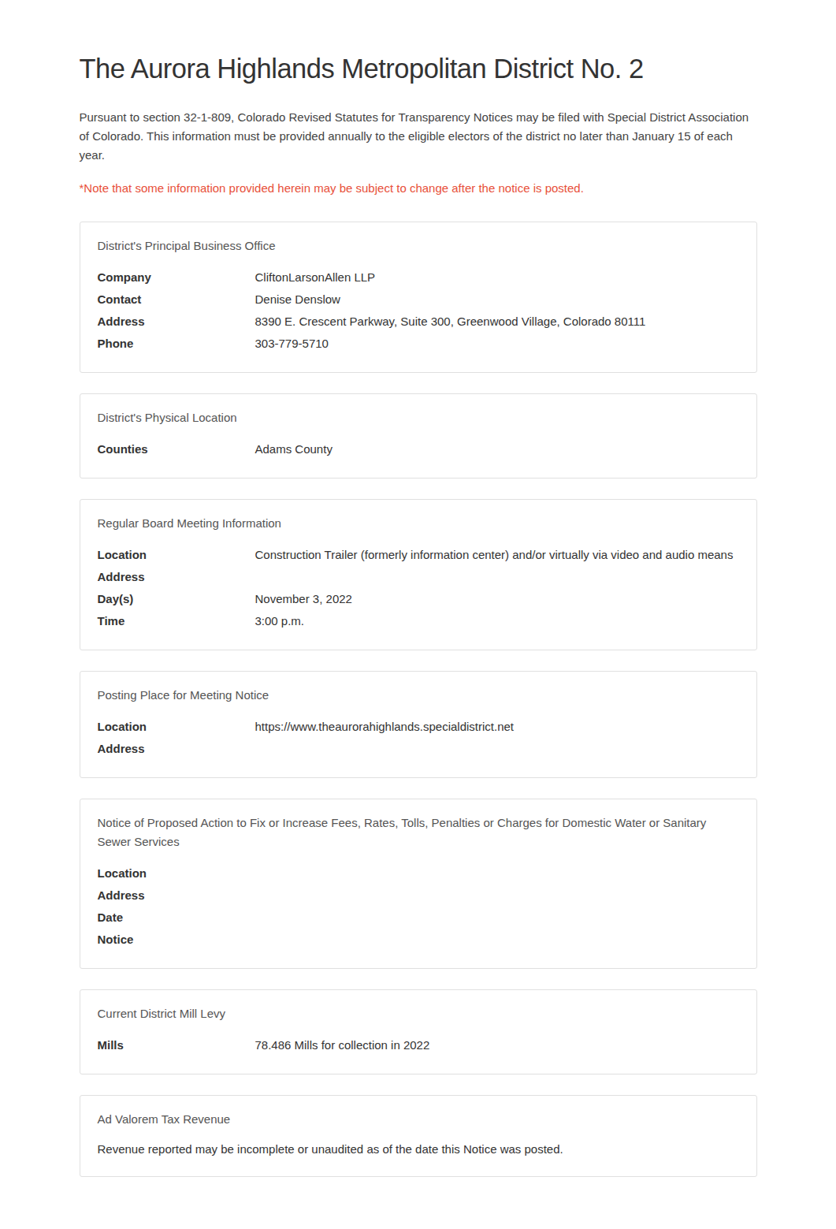The Aurora Highlands Metropolitan District No. 2
Pursuant to section 32-1-809, Colorado Revised Statutes for Transparency Notices may be filed with Special District Association of Colorado. This information must be provided annually to the eligible electors of the district no later than January 15 of each year.
*Note that some information provided herein may be subject to change after the notice is posted.
District's Principal Business Office
| Company | CliftonLarsonAllen LLP |
| Contact | Denise Denslow |
| Address | 8390 E. Crescent Parkway, Suite 300, Greenwood Village, Colorado 80111 |
| Phone | 303-779-5710 |
District's Physical Location
| Counties | Adams County |
Regular Board Meeting Information
| Location | Construction Trailer (formerly information center) and/or virtually via video and audio means |
| Address | |
| Day(s) | November 3, 2022 |
| Time | 3:00 p.m. |
Posting Place for Meeting Notice
| Location | https://www.theaurorahighlands.specialdistrict.net |
| Address | |
Notice of Proposed Action to Fix or Increase Fees, Rates, Tolls, Penalties or Charges for Domestic Water or Sanitary Sewer Services
| Location | |
| Address | |
| Date | |
| Notice | |
Current District Mill Levy
| Mills | 78.486 Mills for collection in 2022 |
Ad Valorem Tax Revenue
Revenue reported may be incomplete or unaudited as of the date this Notice was posted.